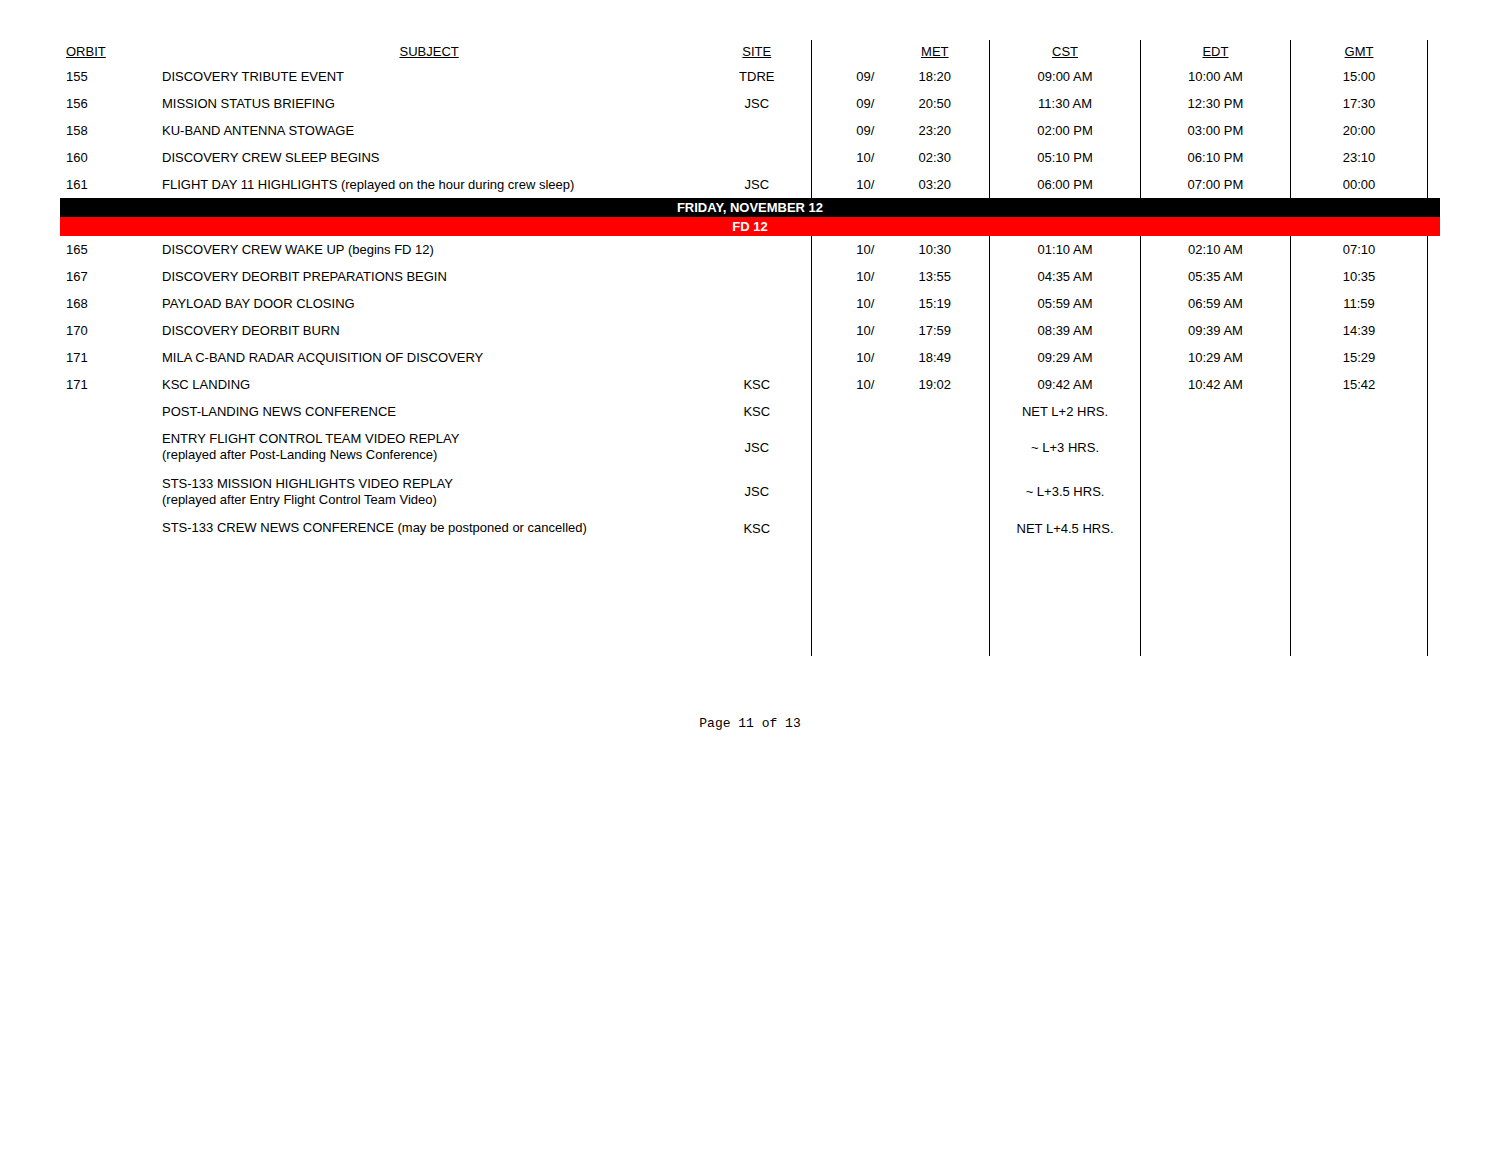| ORBIT | SUBJECT | SITE | | MET | CST | EDT | GMT | |
| --- | --- | --- | --- | --- | --- | --- | --- | --- |
| 155 | DISCOVERY TRIBUTE EVENT | TDRE | 09/ | 18:20 | 09:00 AM | 10:00 AM | 15:00 | |
| 156 | MISSION STATUS BRIEFING | JSC | 09/ | 20:50 | 11:30 AM | 12:30 PM | 17:30 | |
| 158 | KU-BAND ANTENNA STOWAGE | | 09/ | 23:20 | 02:00 PM | 03:00 PM | 20:00 | |
| 160 | DISCOVERY CREW SLEEP BEGINS | | 10/ | 02:30 | 05:10 PM | 06:10 PM | 23:10 | |
| 161 | FLIGHT DAY 11 HIGHLIGHTS (replayed on the hour during crew sleep) | JSC | 10/ | 03:20 | 06:00 PM | 07:00 PM | 00:00 | |
| FRIDAY, NOVEMBER 12 |
| FD 12 |
| 165 | DISCOVERY CREW WAKE UP (begins FD 12) | | 10/ | 10:30 | 01:10 AM | 02:10 AM | 07:10 | |
| 167 | DISCOVERY DEORBIT PREPARATIONS BEGIN | | 10/ | 13:55 | 04:35 AM | 05:35 AM | 10:35 | |
| 168 | PAYLOAD BAY DOOR CLOSING | | 10/ | 15:19 | 05:59 AM | 06:59 AM | 11:59 | |
| 170 | DISCOVERY DEORBIT BURN | | 10/ | 17:59 | 08:39 AM | 09:39 AM | 14:39 | |
| 171 | MILA C-BAND RADAR ACQUISITION OF DISCOVERY | | 10/ | 18:49 | 09:29 AM | 10:29 AM | 15:29 | |
| 171 | KSC LANDING | KSC | 10/ | 19:02 | 09:42 AM | 10:42 AM | 15:42 | |
| | POST-LANDING NEWS CONFERENCE | KSC | | | NET L+2 HRS. | | | |
| | ENTRY FLIGHT CONTROL TEAM VIDEO REPLAY (replayed after Post-Landing News Conference) | JSC | | | ~ L+3 HRS. | | | |
| | STS-133 MISSION HIGHLIGHTS VIDEO REPLAY (replayed after Entry Flight Control Team Video) | JSC | | | ~ L+3.5 HRS. | | | |
| | STS-133 CREW NEWS CONFERENCE (may be postponed or cancelled) | KSC | | | NET L+4.5 HRS. | | | |
Page 11 of 13